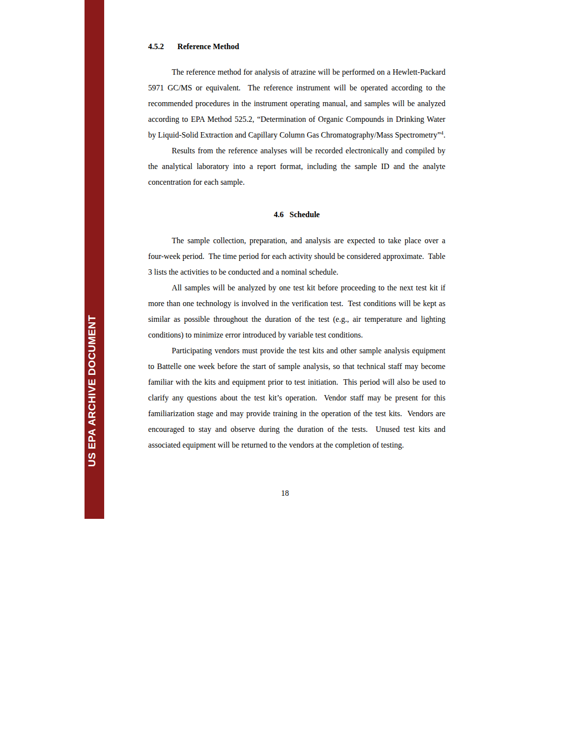US EPA ARCHIVE DOCUMENT
4.5.2 Reference Method
The reference method for analysis of atrazine will be performed on a Hewlett-Packard 5971 GC/MS or equivalent. The reference instrument will be operated according to the recommended procedures in the instrument operating manual, and samples will be analyzed according to EPA Method 525.2, “Determination of Organic Compounds in Drinking Water by Liquid-Solid Extraction and Capillary Column Gas Chromatography/Mass Spectrometry”4.
Results from the reference analyses will be recorded electronically and compiled by the analytical laboratory into a report format, including the sample ID and the analyte concentration for each sample.
4.6 Schedule
The sample collection, preparation, and analysis are expected to take place over a four-week period. The time period for each activity should be considered approximate. Table 3 lists the activities to be conducted and a nominal schedule.
All samples will be analyzed by one test kit before proceeding to the next test kit if more than one technology is involved in the verification test. Test conditions will be kept as similar as possible throughout the duration of the test (e.g., air temperature and lighting conditions) to minimize error introduced by variable test conditions.
Participating vendors must provide the test kits and other sample analysis equipment to Battelle one week before the start of sample analysis, so that technical staff may become familiar with the kits and equipment prior to test initiation. This period will also be used to clarify any questions about the test kit’s operation. Vendor staff may be present for this familiarization stage and may provide training in the operation of the test kits. Vendors are encouraged to stay and observe during the duration of the tests. Unused test kits and associated equipment will be returned to the vendors at the completion of testing.
18